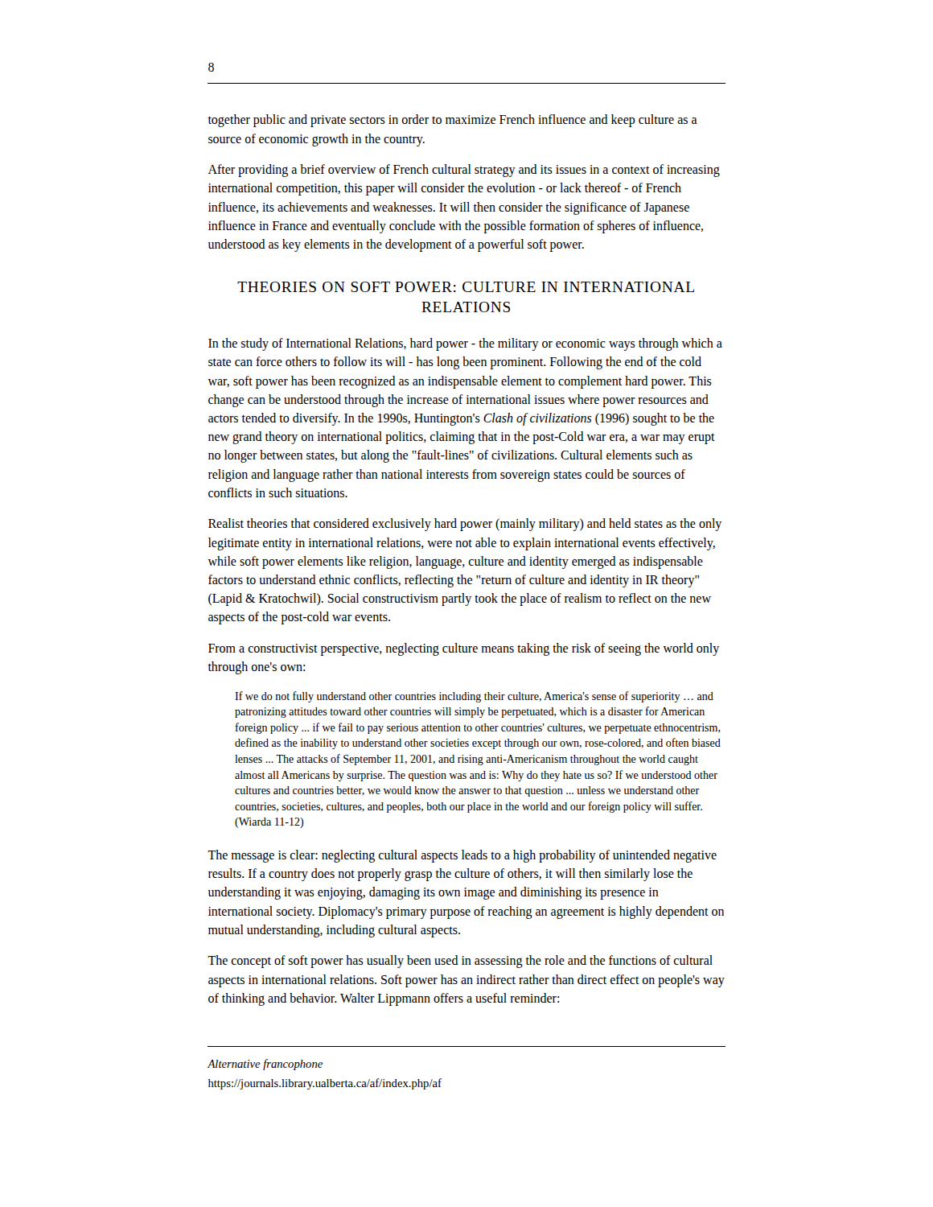8
together public and private sectors in order to maximize French influence and keep culture as a source of economic growth in the country.
After providing a brief overview of French cultural strategy and its issues in a context of increasing international competition, this paper will consider the evolution - or lack thereof - of French influence, its achievements and weaknesses. It will then consider the significance of Japanese influence in France and eventually conclude with the possible formation of spheres of influence, understood as key elements in the development of a powerful soft power.
THEORIES ON SOFT POWER: CULTURE IN INTERNATIONAL RELATIONS
In the study of International Relations, hard power - the military or economic ways through which a state can force others to follow its will - has long been prominent. Following the end of the cold war, soft power has been recognized as an indispensable element to complement hard power. This change can be understood through the increase of international issues where power resources and actors tended to diversify. In the 1990s, Huntington's Clash of civilizations (1996) sought to be the new grand theory on international politics, claiming that in the post-Cold war era, a war may erupt no longer between states, but along the "fault-lines" of civilizations. Cultural elements such as religion and language rather than national interests from sovereign states could be sources of conflicts in such situations.
Realist theories that considered exclusively hard power (mainly military) and held states as the only legitimate entity in international relations, were not able to explain international events effectively, while soft power elements like religion, language, culture and identity emerged as indispensable factors to understand ethnic conflicts, reflecting the "return of culture and identity in IR theory" (Lapid & Kratochwil). Social constructivism partly took the place of realism to reflect on the new aspects of the post-cold war events.
From a constructivist perspective, neglecting culture means taking the risk of seeing the world only through one's own:
If we do not fully understand other countries including their culture, America's sense of superiority … and patronizing attitudes toward other countries will simply be perpetuated, which is a disaster for American foreign policy ... if we fail to pay serious attention to other countries' cultures, we perpetuate ethnocentrism, defined as the inability to understand other societies except through our own, rose-colored, and often biased lenses ... The attacks of September 11, 2001, and rising anti-Americanism throughout the world caught almost all Americans by surprise. The question was and is: Why do they hate us so? If we understood other cultures and countries better, we would know the answer to that question ... unless we understand other countries, societies, cultures, and peoples, both our place in the world and our foreign policy will suffer. (Wiarda 11-12)
The message is clear: neglecting cultural aspects leads to a high probability of unintended negative results. If a country does not properly grasp the culture of others, it will then similarly lose the understanding it was enjoying, damaging its own image and diminishing its presence in international society. Diplomacy's primary purpose of reaching an agreement is highly dependent on mutual understanding, including cultural aspects.
The concept of soft power has usually been used in assessing the role and the functions of cultural aspects in international relations. Soft power has an indirect rather than direct effect on people's way of thinking and behavior. Walter Lippmann offers a useful reminder:
Alternative francophone
https://journals.library.ualberta.ca/af/index.php/af